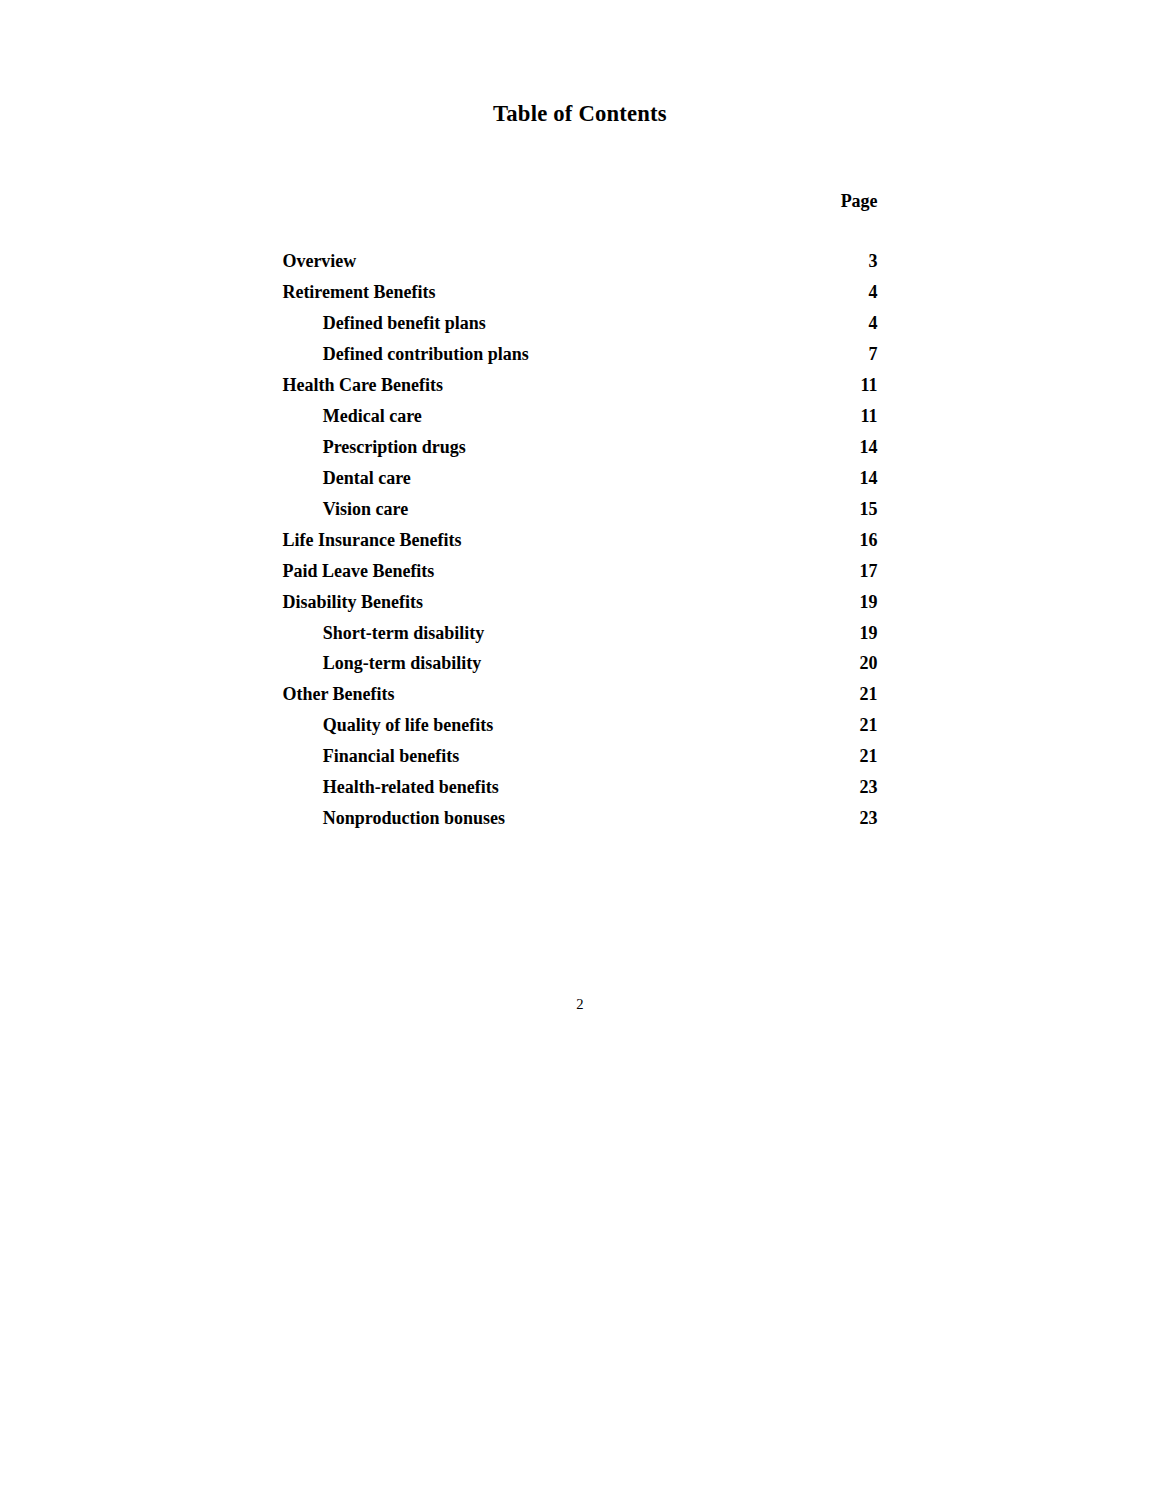Table of Contents
| | Page |
| Overview | 3 |
| Retirement Benefits | 4 |
| Defined benefit plans | 4 |
| Defined contribution plans | 7 |
| Health Care Benefits | 11 |
| Medical care | 11 |
| Prescription drugs | 14 |
| Dental care | 14 |
| Vision care | 15 |
| Life Insurance Benefits | 16 |
| Paid Leave Benefits | 17 |
| Disability Benefits | 19 |
| Short-term disability | 19 |
| Long-term disability | 20 |
| Other Benefits | 21 |
| Quality of life benefits | 21 |
| Financial benefits | 21 |
| Health-related benefits | 23 |
| Nonproduction bonuses | 23 |
2